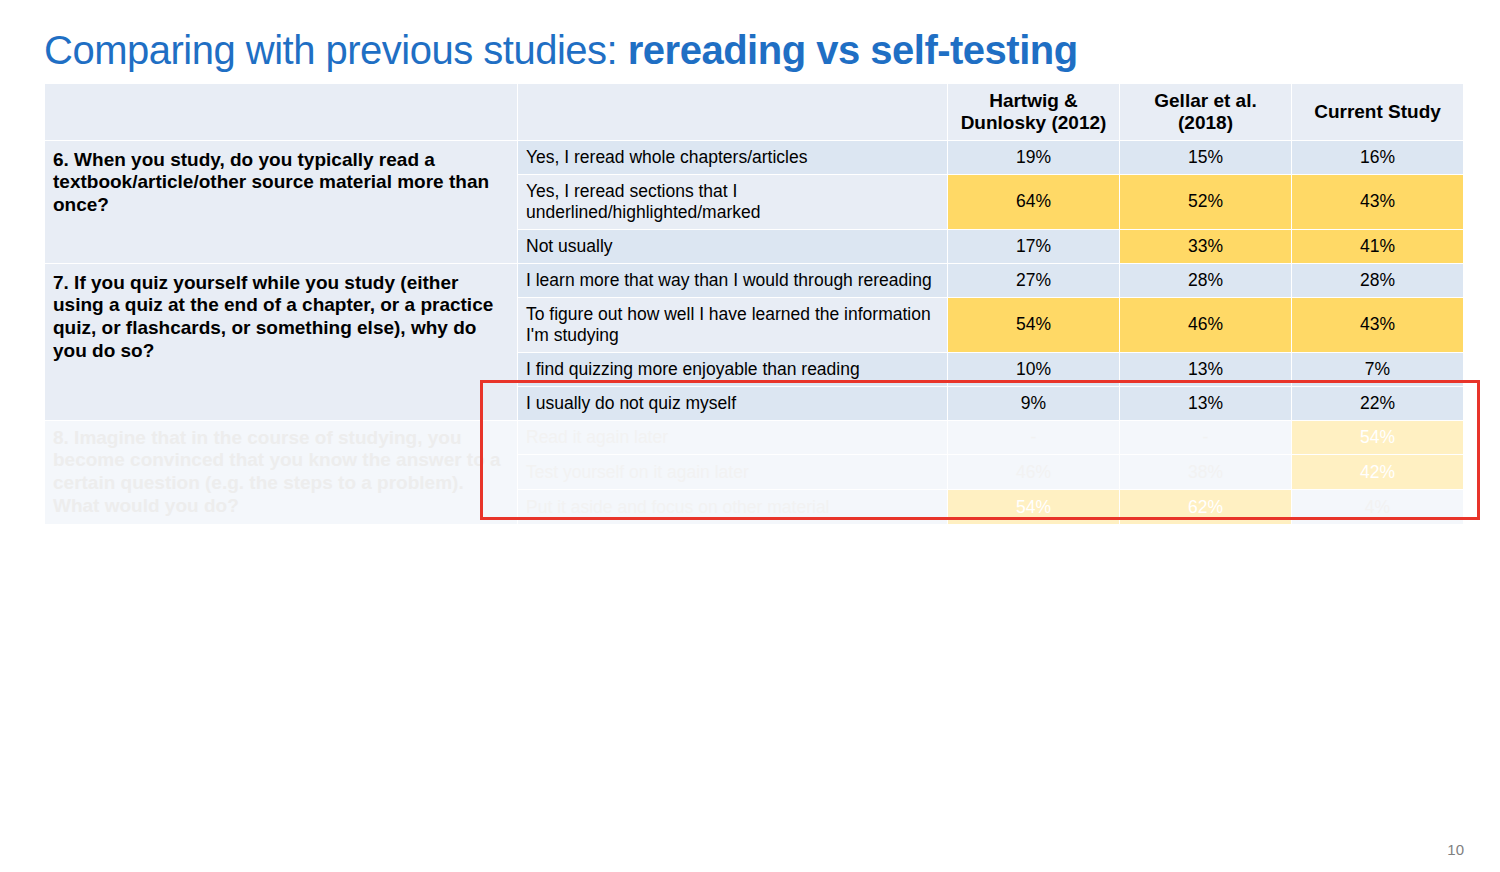Comparing with previous studies: rereading vs self-testing
| | | Hartwig & Dunlosky (2012) | Gellar et al. (2018) | Current Study |
| --- | --- | --- | --- | --- |
| 6. When you study, do you typically read a textbook/article/other source material more than once? | Yes, I reread whole chapters/articles | 19% | 15% | 16% |
| Yes, I reread sections that I underlined/highlighted/marked | 64% | 52% | 43% |
| Not usually | 17% | 33% | 41% |
| 7. If you quiz yourself while you study (either using a quiz at the end of a chapter, or a practice quiz, or flashcards, or something else), why do you do so? | I learn more that way than I would through rereading | 27% | 28% | 28% |
| To figure out how well I have learned the information I'm studying | 54% | 46% | 43% |
| I find quizzing more enjoyable than reading | 10% | 13% | 7% |
| I usually do not quiz myself | 9% | 13% | 22% |
| 8. Imagine that in the course of studying, you become convinced that you know the answer to a certain question (e.g. the steps to a problem). What would you do? | Read it again later | - | - | 54% |
| Test yourself on it again later | 46% | 38% | 42% |
| Put it aside and focus on other material | 54% | 62% | 4% |
10